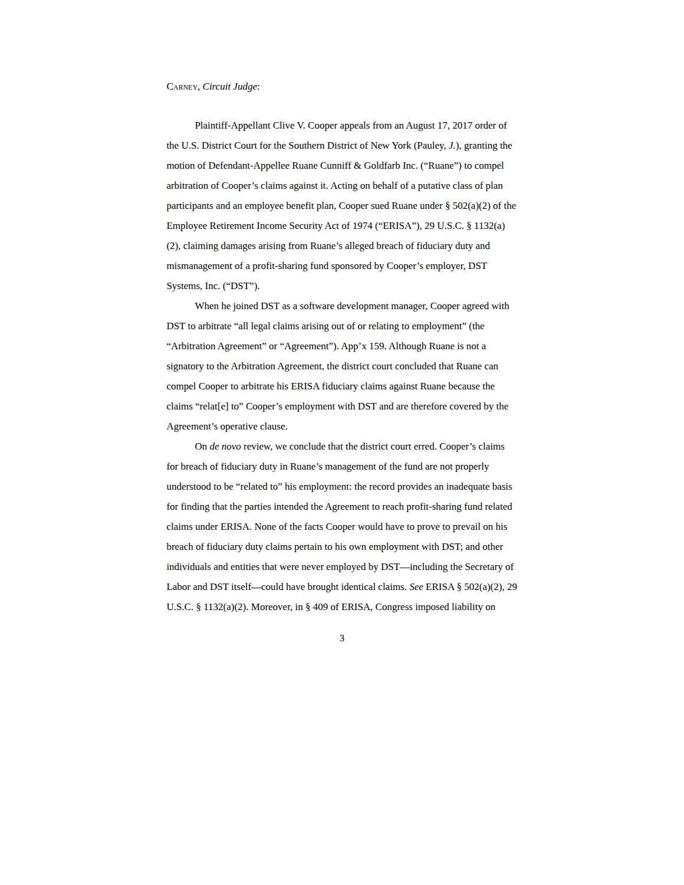Carney, Circuit Judge:
Plaintiff-Appellant Clive V. Cooper appeals from an August 17, 2017 order of the U.S. District Court for the Southern District of New York (Pauley, J.), granting the motion of Defendant-Appellee Ruane Cunniff & Goldfarb Inc. (“Ruane”) to compel arbitration of Cooper’s claims against it. Acting on behalf of a putative class of plan participants and an employee benefit plan, Cooper sued Ruane under § 502(a)(2) of the Employee Retirement Income Security Act of 1974 (“ERISA”), 29 U.S.C. § 1132(a)(2), claiming damages arising from Ruane’s alleged breach of fiduciary duty and mismanagement of a profit-sharing fund sponsored by Cooper’s employer, DST Systems, Inc. (“DST”).
When he joined DST as a software development manager, Cooper agreed with DST to arbitrate “all legal claims arising out of or relating to employment” (the “Arbitration Agreement” or “Agreement”). App’x 159. Although Ruane is not a signatory to the Arbitration Agreement, the district court concluded that Ruane can compel Cooper to arbitrate his ERISA fiduciary claims against Ruane because the claims “relat[e] to” Cooper’s employment with DST and are therefore covered by the Agreement’s operative clause.
On de novo review, we conclude that the district court erred. Cooper’s claims for breach of fiduciary duty in Ruane’s management of the fund are not properly understood to be “related to” his employment: the record provides an inadequate basis for finding that the parties intended the Agreement to reach profit-sharing fund related claims under ERISA. None of the facts Cooper would have to prove to prevail on his breach of fiduciary duty claims pertain to his own employment with DST; and other individuals and entities that were never employed by DST—including the Secretary of Labor and DST itself—could have brought identical claims. See ERISA § 502(a)(2), 29 U.S.C. § 1132(a)(2). Moreover, in § 409 of ERISA, Congress imposed liability on
3